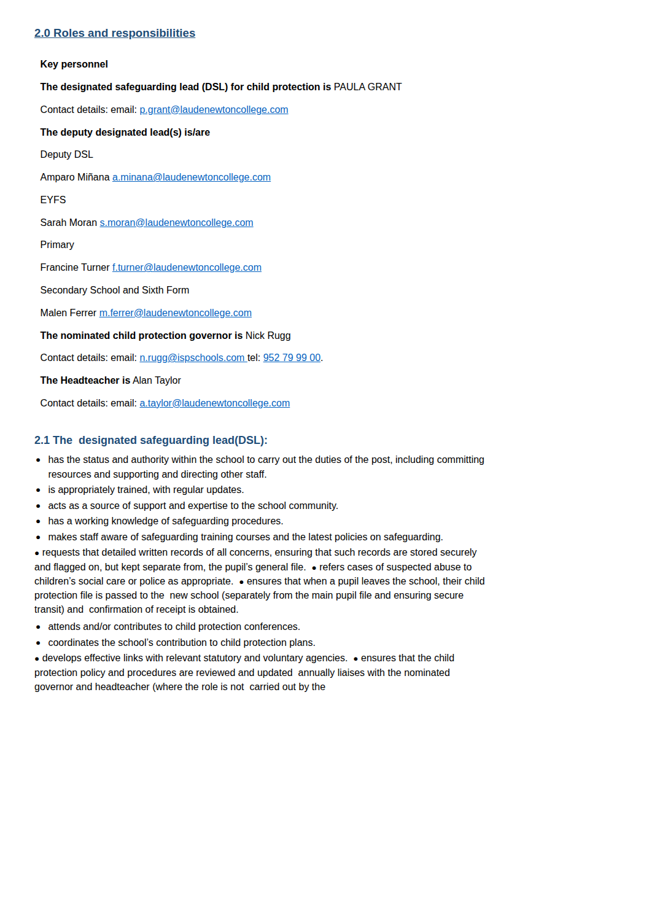2.0 Roles and responsibilities
Key personnel
The designated safeguarding lead (DSL) for child protection is PAULA GRANT
Contact details: email: p.grant@laudenewtoncollege.com
The deputy designated lead(s) is/are
Deputy DSL
Amparo Miñana a.minana@laudenewtoncollege.com
EYFS
Sarah Moran s.moran@laudenewtoncollege.com
Primary
Francine Turner f.turner@laudenewtoncollege.com
Secondary School and Sixth Form
Malen Ferrer m.ferrer@laudenewtoncollege.com
The nominated child protection governor is Nick Rugg
Contact details: email: n.rugg@ispschools.com tel: 952 79 99 00.
The Headteacher is Alan Taylor
Contact details: email: a.taylor@laudenewtoncollege.com
2.1 The designated safeguarding lead(DSL):
has the status and authority within the school to carry out the duties of the post, including committing resources and supporting and directing other staff.
is appropriately trained, with regular updates.
acts as a source of support and expertise to the school community.
has a working knowledge of safeguarding procedures.
makes staff aware of safeguarding training courses and the latest policies on safeguarding.
● requests that detailed written records of all concerns, ensuring that such records are stored securely and flagged on, but kept separate from, the pupil’s general file. ● refers cases of suspected abuse to children’s social care or police as appropriate. ● ensures that when a pupil leaves the school, their child protection file is passed to the new school (separately from the main pupil file and ensuring secure transit) and confirmation of receipt is obtained.
attends and/or contributes to child protection conferences.
coordinates the school’s contribution to child protection plans.
● develops effective links with relevant statutory and voluntary agencies. ● ensures that the child protection policy and procedures are reviewed and updated annually liaises with the nominated governor and headteacher (where the role is not carried out by the